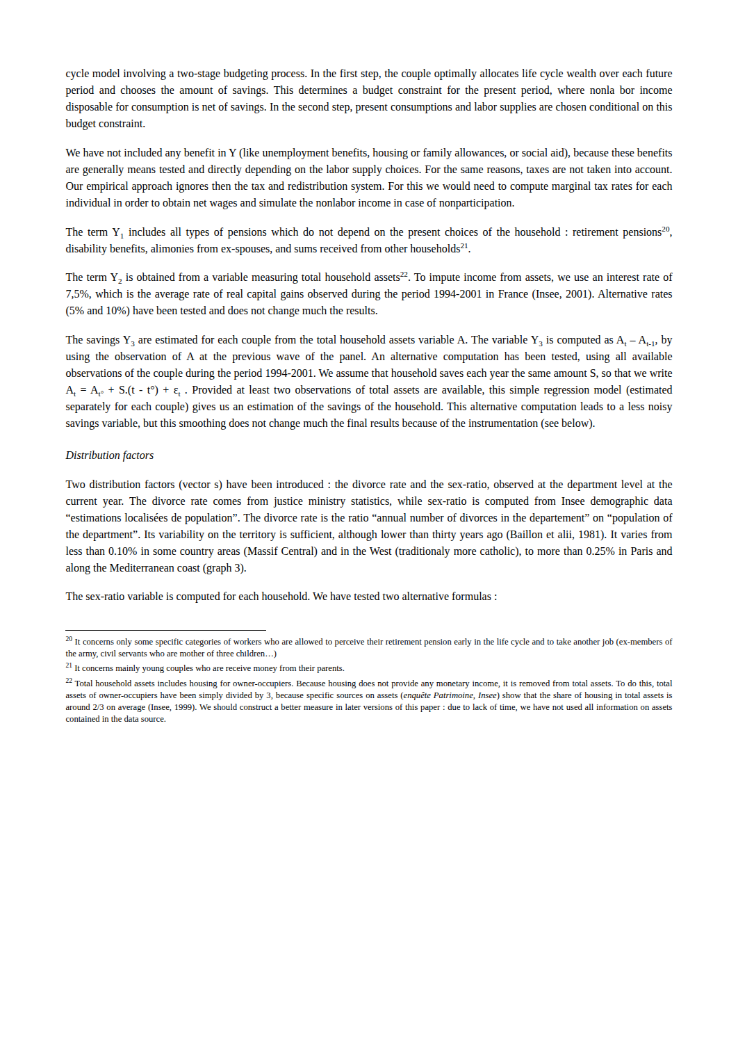cycle model involving a two-stage budgeting process. In the first step, the couple optimally allocates life cycle wealth over each future period and chooses the amount of savings. This determines a budget constraint for the present period, where nonla bor income disposable for consumption is net of savings. In the second step, present consumptions and labor supplies are chosen conditional on this budget constraint.
We have not included any benefit in Y (like unemployment benefits, housing or family allowances, or social aid), because these benefits are generally means tested and directly depending on the labor supply choices. For the same reasons, taxes are not taken into account. Our empirical approach ignores then the tax and redistribution system. For this we would need to compute marginal tax rates for each individual in order to obtain net wages and simulate the nonlabor income in case of nonparticipation.
The term Y1 includes all types of pensions which do not depend on the present choices of the household : retirement pensions20, disability benefits, alimonies from ex-spouses, and sums received from other households21.
The term Y2 is obtained from a variable measuring total household assets22. To impute income from assets, we use an interest rate of 7,5%, which is the average rate of real capital gains observed during the period 1994-2001 in France (Insee, 2001). Alternative rates (5% and 10%) have been tested and does not change much the results.
The savings Y3 are estimated for each couple from the total household assets variable A. The variable Y3 is computed as At – At-1, by using the observation of A at the previous wave of the panel. An alternative computation has been tested, using all available observations of the couple during the period 1994-2001. We assume that household saves each year the same amount S, so that we write At = At° + S.(t - t°) + εt . Provided at least two observations of total assets are available, this simple regression model (estimated separately for each couple) gives us an estimation of the savings of the household. This alternative computation leads to a less noisy savings variable, but this smoothing does not change much the final results because of the instrumentation (see below).
Distribution factors
Two distribution factors (vector s) have been introduced : the divorce rate and the sex-ratio, observed at the department level at the current year. The divorce rate comes from justice ministry statistics, while sex-ratio is computed from Insee demographic data “estimations localisées de population”. The divorce rate is the ratio “annual number of divorces in the departement” on “population of the department”. Its variability on the territory is sufficient, although lower than thirty years ago (Baillon et alii, 1981). It varies from less than 0.10% in some country areas (Massif Central) and in the West (traditionaly more catholic), to more than 0.25% in Paris and along the Mediterranean coast (graph 3).
The sex-ratio variable is computed for each household. We have tested two alternative formulas :
20 It concerns only some specific categories of workers who are allowed to perceive their retirement pension early in the life cycle and to take another job (ex-members of the army, civil servants who are mother of three children…)
21 It concerns mainly young couples who are receive money from their parents.
22 Total household assets includes housing for owner-occupiers. Because housing does not provide any monetary income, it is removed from total assets. To do this, total assets of owner-occupiers have been simply divided by 3, because specific sources on assets (enquête Patrimoine, Insee) show that the share of housing in total assets is around 2/3 on average (Insee, 1999). We should construct a better measure in later versions of this paper : due to lack of time, we have not used all information on assets contained in the data source.